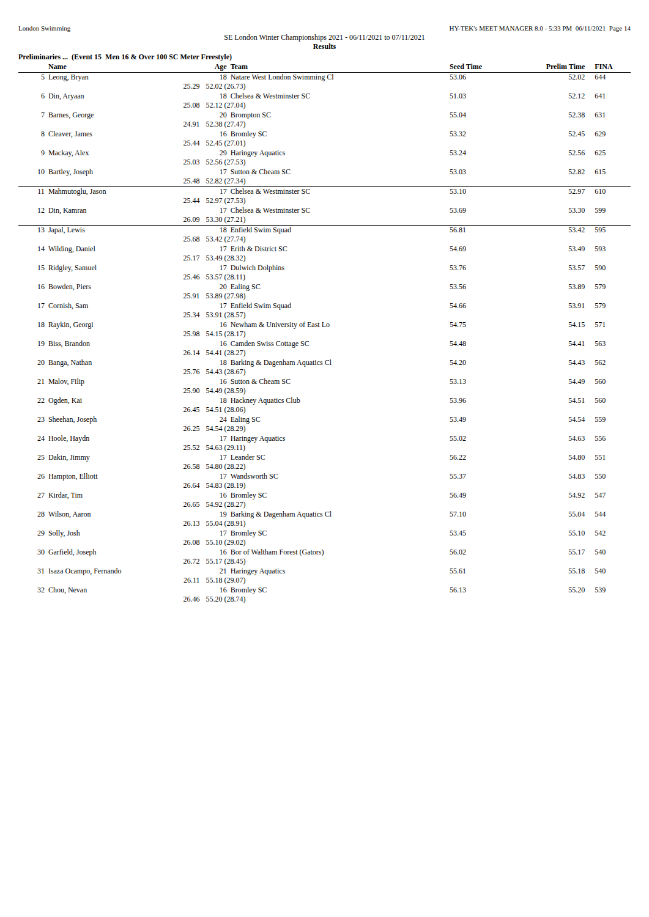London Swimming HY-TEK's MEET MANAGER 8.0 - 5:33 PM 06/11/2021 Page 14
SE London Winter Championships 2021 - 06/11/2021 to 07/11/2021
Results
Preliminaries ... (Event 15 Men 16 & Over 100 SC Meter Freestyle)
| | Name | Age | Team | Seed Time | Prelim Time | FINA |
| --- | --- | --- | --- | --- | --- | --- |
| 5 | Leong, Bryan | 18 | Natare West London Swimming Cl | 53.06 | 52.02 | 644 |
| | 25.29 | 52.02 (26.73) | | | |
| 6 | Din, Aryaan | 18 | Chelsea & Westminster SC | 51.03 | 52.12 | 641 |
| | 25.08 | 52.12 (27.04) | | | |
| 7 | Barnes, George | 20 | Brompton SC | 55.04 | 52.38 | 631 |
| | 24.91 | 52.38 (27.47) | | | |
| 8 | Cleaver, James | 16 | Bromley SC | 53.32 | 52.45 | 629 |
| | 25.44 | 52.45 (27.01) | | | |
| 9 | Mackay, Alex | 29 | Haringey Aquatics | 53.24 | 52.56 | 625 |
| | 25.03 | 52.56 (27.53) | | | |
| 10 | Bartley, Joseph | 17 | Sutton & Cheam SC | 53.03 | 52.82 | 615 |
| | 25.48 | 52.82 (27.34) | | | |
| 11 | Mahmutoglu, Jason | 17 | Chelsea & Westminster SC | 53.10 | 52.97 | 610 |
| | 25.44 | 52.97 (27.53) | | | |
| 12 | Din, Kamran | 17 | Chelsea & Westminster SC | 53.69 | 53.30 | 599 |
| | 26.09 | 53.30 (27.21) | | | |
| 13 | Japal, Lewis | 18 | Enfield Swim Squad | 56.81 | 53.42 | 595 |
| | 25.68 | 53.42 (27.74) | | | |
| 14 | Wilding, Daniel | 17 | Erith & District SC | 54.69 | 53.49 | 593 |
| | 25.17 | 53.49 (28.32) | | | |
| 15 | Ridgley, Samuel | 17 | Dulwich Dolphins | 53.76 | 53.57 | 590 |
| | 25.46 | 53.57 (28.11) | | | |
| 16 | Bowden, Piers | 20 | Ealing SC | 53.56 | 53.89 | 579 |
| | 25.91 | 53.89 (27.98) | | | |
| 17 | Cornish, Sam | 17 | Enfield Swim Squad | 54.66 | 53.91 | 579 |
| | 25.34 | 53.91 (28.57) | | | |
| 18 | Raykin, Georgi | 16 | Newham & University of East Lo | 54.75 | 54.15 | 571 |
| | 25.98 | 54.15 (28.17) | | | |
| 19 | Biss, Brandon | 16 | Camden Swiss Cottage SC | 54.48 | 54.41 | 563 |
| | 26.14 | 54.41 (28.27) | | | |
| 20 | Banga, Nathan | 18 | Barking & Dagenham Aquatics Cl | 54.20 | 54.43 | 562 |
| | 25.76 | 54.43 (28.67) | | | |
| 21 | Malov, Filip | 16 | Sutton & Cheam SC | 53.13 | 54.49 | 560 |
| | 25.90 | 54.49 (28.59) | | | |
| 22 | Ogden, Kai | 18 | Hackney Aquatics Club | 53.96 | 54.51 | 560 |
| | 26.45 | 54.51 (28.06) | | | |
| 23 | Sheehan, Joseph | 24 | Ealing SC | 53.49 | 54.54 | 559 |
| | 26.25 | 54.54 (28.29) | | | |
| 24 | Hoole, Haydn | 17 | Haringey Aquatics | 55.02 | 54.63 | 556 |
| | 25.52 | 54.63 (29.11) | | | |
| 25 | Dakin, Jimmy | 17 | Leander SC | 56.22 | 54.80 | 551 |
| | 26.58 | 54.80 (28.22) | | | |
| 26 | Hampton, Elliott | 17 | Wandsworth SC | 55.37 | 54.83 | 550 |
| | 26.64 | 54.83 (28.19) | | | |
| 27 | Kirdar, Tim | 16 | Bromley SC | 56.49 | 54.92 | 547 |
| | 26.65 | 54.92 (28.27) | | | |
| 28 | Wilson, Aaron | 19 | Barking & Dagenham Aquatics Cl | 57.10 | 55.04 | 544 |
| | 26.13 | 55.04 (28.91) | | | |
| 29 | Solly, Josh | 17 | Bromley SC | 53.45 | 55.10 | 542 |
| | 26.08 | 55.10 (29.02) | | | |
| 30 | Garfield, Joseph | 16 | Bor of Waltham Forest (Gators) | 56.02 | 55.17 | 540 |
| | 26.72 | 55.17 (28.45) | | | |
| 31 | Isaza Ocampo, Fernando | 21 | Haringey Aquatics | 55.61 | 55.18 | 540 |
| | 26.11 | 55.18 (29.07) | | | |
| 32 | Chou, Nevan | 16 | Bromley SC | 56.13 | 55.20 | 539 |
| | 26.46 | 55.20 (28.74) | | | |